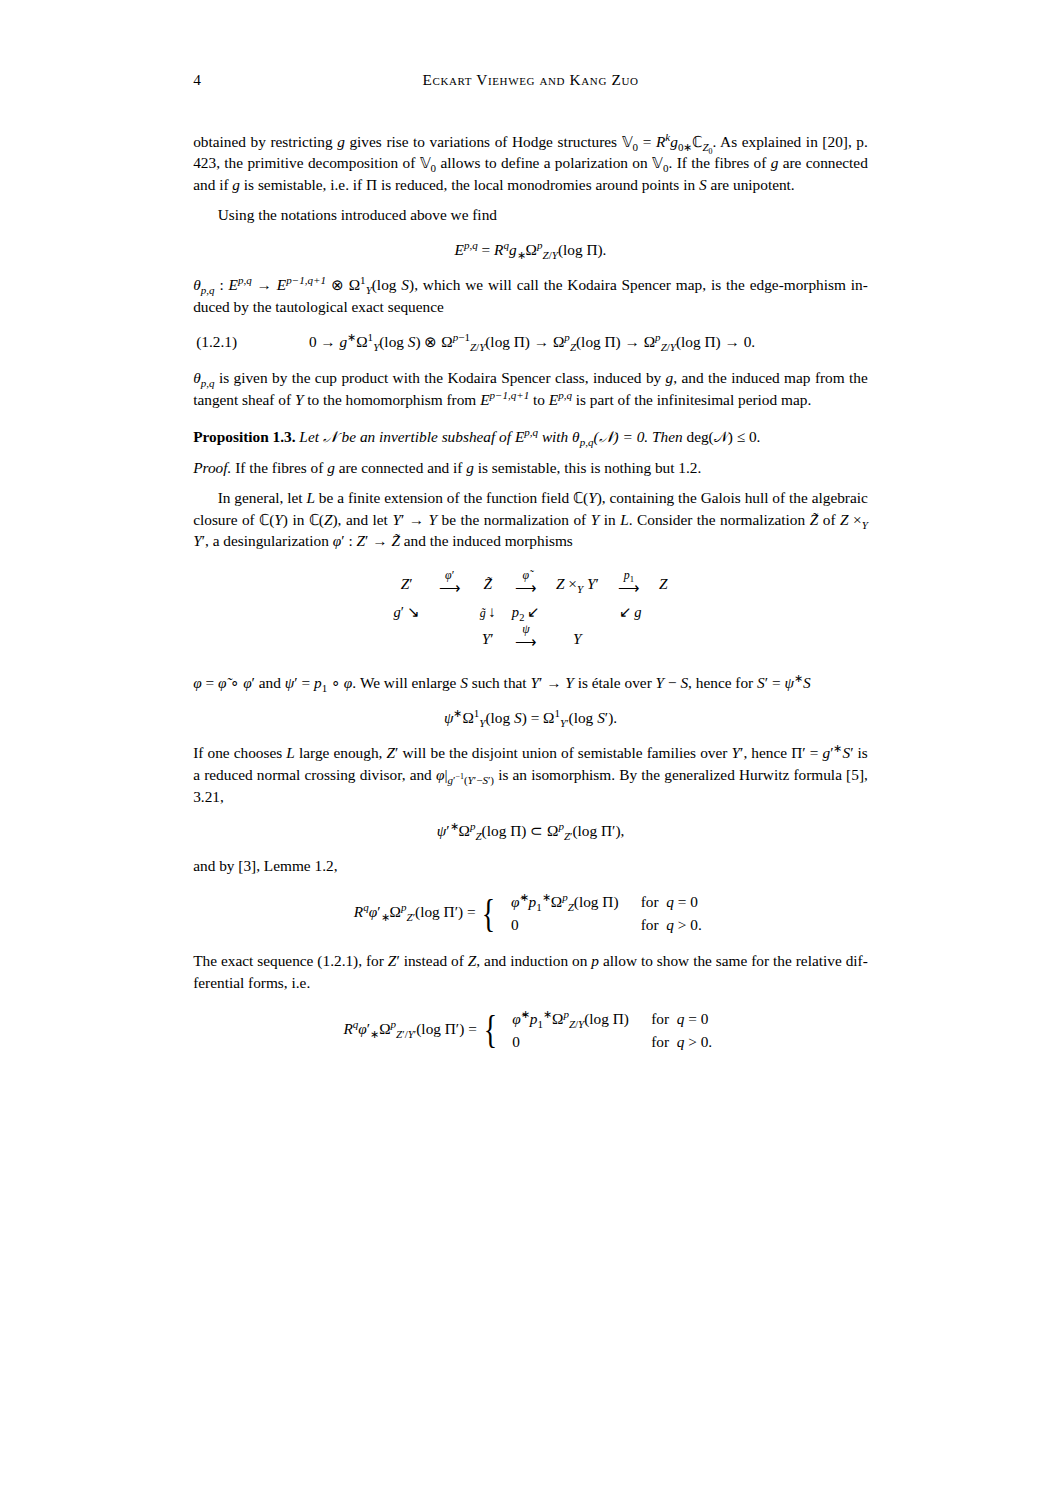4 Eckart Viehweg and Kang Zuo
obtained by restricting g gives rise to variations of Hodge structures 𝕍0 = Rkg0∗ℂZ0. As explained in [20], p. 423, the primitive decomposition of 𝕍0 allows to define a polarization on 𝕍0. If the fibres of g are connected and if g is semistable, i.e. if Π is reduced, the local monodromies around points in S are unipotent.
Using the notations introduced above we find
Ep,q = Rqg∗ΩpZ/Y(log Π).
θp,q : Ep,q → Ep−1,q+1 ⊗ Ω1Y(log S), which we will call the Kodaira Spencer map, is the edge-morphism induced by the tautological exact sequence
(1.2.1) 0 → g∗Ω1Y(log S) ⊗ Ωp−1Z/Y(log Π) → ΩpZ(log Π) → ΩpZ/Y(log Π) → 0.
θp,q is given by the cup product with the Kodaira Spencer class, induced by g, and the induced map from the tangent sheaf of Y to the homomorphism from Ep−1,q+1 to Ep,q is part of the infinitesimal period map.
Proposition 1.3. Let 𝒩 be an invertible subsheaf of Ep,q with θp,q(𝒩) = 0. Then deg(𝒩) ≤ 0.
Proof. If the fibres of g are connected and if g is semistable, this is nothing but 1.2.
In general, let L be a finite extension of the function field ℂ(Y), containing the Galois hull of the algebraic closure of ℂ(Y) in ℂ(Z), and let Y′ → Y be the normalization of Y in L. Consider the normalization Z̃ of Z ×Y Y′, a desingularization φ′ : Z′ → Z̃ and the induced morphisms
| Z ′ | φ ′ ⟶ | Z̃ | φ̃ ⟶ | Z × Y Y ′ | p 1 ⟶ | Z |
| g ′ ↘ | | g̃ ↓ | p 2 ↙ | | ↙ g | |
| | | Y ′ | ψ ⟶ | Y | | |
φ = φ̃ ∘ φ′ and ψ′ = p1 ∘ φ. We will enlarge S such that Y′ → Y is étale over Y − S, hence for S′ = ψ∗S
ψ∗Ω1Y(log S) = Ω1Y′(log S′).
If one chooses L large enough, Z′ will be the disjoint union of semistable families over Y′, hence Π′ = g′∗S′ is a reduced normal crossing divisor, and φ|g′−1(Y′−S′) is an isomorphism. By the generalized Hurwitz formula [5], 3.21,
ψ′∗ΩpZ(log Π) ⊂ ΩpZ′(log Π′),
and by [3], Lemme 1.2,
Rqφ′∗ΩpZ′(log Π′) = {
| φ̃ ∗ p 1 ∗ Ω p Z (log Π) | for q = 0 |
| 0 | for q > 0. |
The exact sequence (1.2.1), for Z′ instead of Z, and induction on p allow to show the same for the relative differential forms, i.e.
Rqφ′∗ΩpZ′/Y′(log Π′) = {
| φ̃ ∗ p 1 ∗ Ω p Z / Y (log Π) | for q = 0 |
| 0 | for q > 0. |